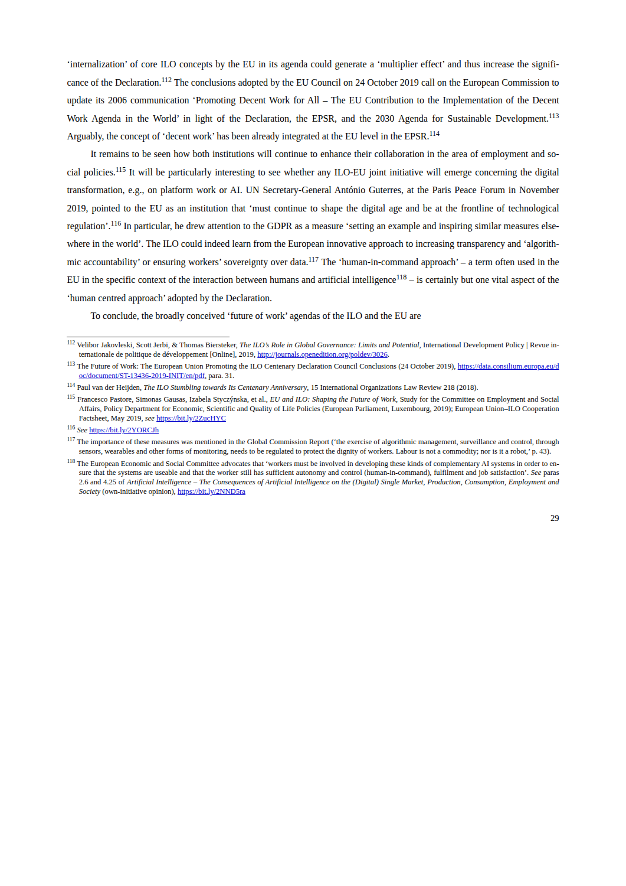‘internalization’ of core ILO concepts by the EU in its agenda could generate a ‘multiplier effect’ and thus increase the significance of the Declaration.112 The conclusions adopted by the EU Council on 24 October 2019 call on the European Commission to update its 2006 communication ‘Promoting Decent Work for All – The EU Contribution to the Implementation of the Decent Work Agenda in the World’ in light of the Declaration, the EPSR, and the 2030 Agenda for Sustainable Development.113 Arguably, the concept of ‘decent work’ has been already integrated at the EU level in the EPSR.114
It remains to be seen how both institutions will continue to enhance their collaboration in the area of employment and social policies.115 It will be particularly interesting to see whether any ILO-EU joint initiative will emerge concerning the digital transformation, e.g., on platform work or AI. UN Secretary-General António Guterres, at the Paris Peace Forum in November 2019, pointed to the EU as an institution that ‘must continue to shape the digital age and be at the frontline of technological regulation’.116 In particular, he drew attention to the GDPR as a measure ‘setting an example and inspiring similar measures elsewhere in the world’. The ILO could indeed learn from the European innovative approach to increasing transparency and ‘algorithmic accountability’ or ensuring workers’ sovereignty over data.117 The ‘human-in-command approach’ – a term often used in the EU in the specific context of the interaction between humans and artificial intelligence118 – is certainly but one vital aspect of the ‘human centred approach’ adopted by the Declaration.
To conclude, the broadly conceived ‘future of work’ agendas of the ILO and the EU are
112 Velibor Jakovleski, Scott Jerbi, & Thomas Biersteker, The ILO’s Role in Global Governance: Limits and Potential, International Development Policy | Revue internationale de politique de développement [Online], 2019, http://journals.openedition.org/poldev/3026.
113 The Future of Work: The European Union Promoting the ILO Centenary Declaration Council Conclusions (24 October 2019), https://data.consilium.europa.eu/doc/document/ST-13436-2019-INIT/en/pdf, para. 31.
114 Paul van der Heijden, The ILO Stumbling towards Its Centenary Anniversary, 15 International Organizations Law Review 218 (2018).
115 Francesco Pastore, Simonas Gausas, Izabela Styczýnska, et al., EU and ILO: Shaping the Future of Work, Study for the Committee on Employment and Social Affairs, Policy Department for Economic, Scientific and Quality of Life Policies (European Parliament, Luxembourg, 2019); European Union–ILO Cooperation Factsheet, May 2019, see https://bit.ly/2ZucHYC
116 See https://bit.ly/2YORCJh
117 The importance of these measures was mentioned in the Global Commission Report (‘the exercise of algorithmic management, surveillance and control, through sensors, wearables and other forms of monitoring, needs to be regulated to protect the dignity of workers. Labour is not a commodity; nor is it a robot,’ p. 43).
118 The European Economic and Social Committee advocates that ‘workers must be involved in developing these kinds of complementary AI systems in order to ensure that the systems are useable and that the worker still has sufficient autonomy and control (human-in-command), fulfilment and job satisfaction’. See paras 2.6 and 4.25 of Artificial Intelligence – The Consequences of Artificial Intelligence on the (Digital) Single Market, Production, Consumption, Employment and Society (own-initiative opinion), https://bit.ly/2NND5ra
29